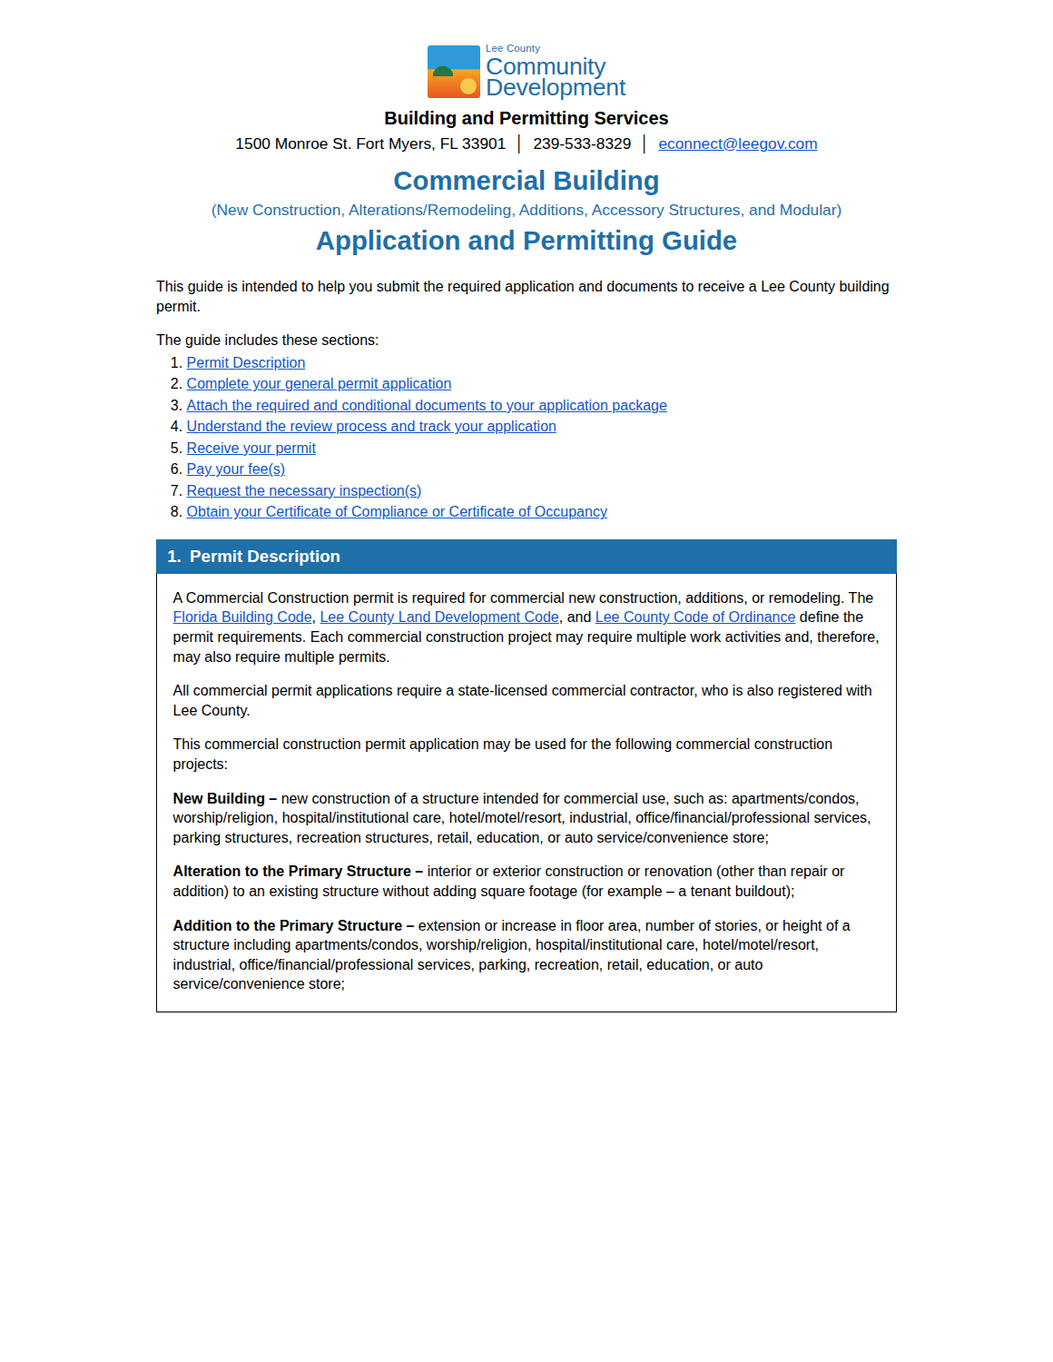Lee County Community Development
Building and Permitting Services
1500 Monroe St. Fort Myers, FL 33901 │ 239-533-8329 │ econnect@leegov.com
Commercial Building
(New Construction, Alterations/Remodeling, Additions, Accessory Structures, and Modular)
Application and Permitting Guide
This guide is intended to help you submit the required application and documents to receive a Lee County building permit.
The guide includes these sections:
Permit Description
Complete your general permit application
Attach the required and conditional documents to your application package
Understand the review process and track your application
Receive your permit
Pay your fee(s)
Request the necessary inspection(s)
Obtain your Certificate of Compliance or Certificate of Occupancy
1. Permit Description
A Commercial Construction permit is required for commercial new construction, additions, or remodeling. The Florida Building Code, Lee County Land Development Code, and Lee County Code of Ordinance define the permit requirements. Each commercial construction project may require multiple work activities and, therefore, may also require multiple permits.
All commercial permit applications require a state-licensed commercial contractor, who is also registered with Lee County.
This commercial construction permit application may be used for the following commercial construction projects:
New Building – new construction of a structure intended for commercial use, such as: apartments/condos, worship/religion, hospital/institutional care, hotel/motel/resort, industrial, office/financial/professional services, parking structures, recreation structures, retail, education, or auto service/convenience store;
Alteration to the Primary Structure – interior or exterior construction or renovation (other than repair or addition) to an existing structure without adding square footage (for example – a tenant buildout);
Addition to the Primary Structure – extension or increase in floor area, number of stories, or height of a structure including apartments/condos, worship/religion, hospital/institutional care, hotel/motel/resort, industrial, office/financial/professional services, parking, recreation, retail, education, or auto service/convenience store;